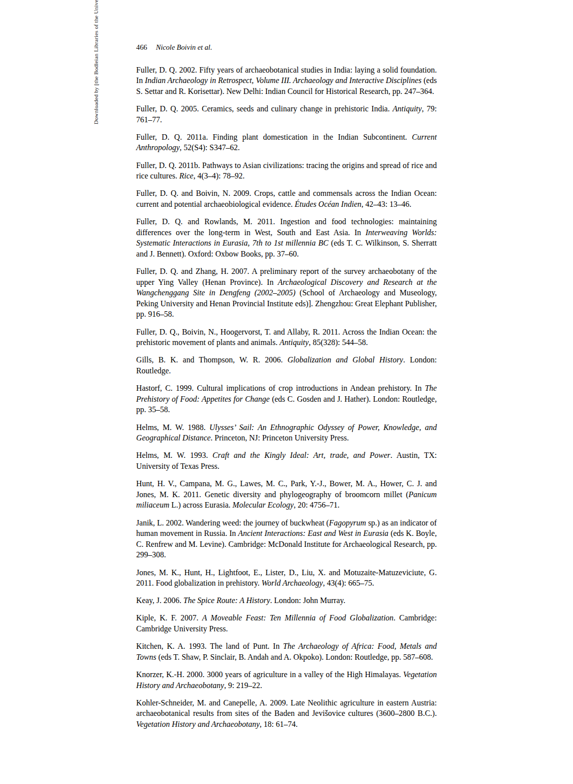Downloaded by [the Bodleian Libraries of the University of Oxford] at 21:46 23 November 2012
466 Nicole Boivin et al.
Fuller, D. Q. 2002. Fifty years of archaeobotanical studies in India: laying a solid foundation. In Indian Archaeology in Retrospect, Volume III. Archaeology and Interactive Disciplines (eds S. Settar and R. Korisettar). New Delhi: Indian Council for Historical Research, pp. 247–364.
Fuller, D. Q. 2005. Ceramics, seeds and culinary change in prehistoric India. Antiquity, 79: 761–77.
Fuller, D. Q. 2011a. Finding plant domestication in the Indian Subcontinent. Current Anthropology, 52(S4): S347–62.
Fuller, D. Q. 2011b. Pathways to Asian civilizations: tracing the origins and spread of rice and rice cultures. Rice, 4(3–4): 78–92.
Fuller, D. Q. and Boivin, N. 2009. Crops, cattle and commensals across the Indian Ocean: current and potential archaeobiological evidence. Études Océan Indien, 42–43: 13–46.
Fuller, D. Q. and Rowlands, M. 2011. Ingestion and food technologies: maintaining differences over the long-term in West, South and East Asia. In Interweaving Worlds: Systematic Interactions in Eurasia, 7th to 1st millennia BC (eds T. C. Wilkinson, S. Sherratt and J. Bennett). Oxford: Oxbow Books, pp. 37–60.
Fuller, D. Q. and Zhang, H. 2007. A preliminary report of the survey archaeobotany of the upper Ying Valley (Henan Province). In Archaeological Discovery and Research at the Wangchenggang Site in Dengfeng (2002–2005) (School of Archaeology and Museology, Peking University and Henan Provincial Institute eds)]. Zhengzhou: Great Elephant Publisher, pp. 916–58.
Fuller, D. Q., Boivin, N., Hoogervorst, T. and Allaby, R. 2011. Across the Indian Ocean: the prehistoric movement of plants and animals. Antiquity, 85(328): 544–58.
Gills, B. K. and Thompson, W. R. 2006. Globalization and Global History. London: Routledge.
Hastorf, C. 1999. Cultural implications of crop introductions in Andean prehistory. In The Prehistory of Food: Appetites for Change (eds C. Gosden and J. Hather). London: Routledge, pp. 35–58.
Helms, M. W. 1988. Ulysses’ Sail: An Ethnographic Odyssey of Power, Knowledge, and Geographical Distance. Princeton, NJ: Princeton University Press.
Helms, M. W. 1993. Craft and the Kingly Ideal: Art, trade, and Power. Austin, TX: University of Texas Press.
Hunt, H. V., Campana, M. G., Lawes, M. C., Park, Y.-J., Bower, M. A., Hower, C. J. and Jones, M. K. 2011. Genetic diversity and phylogeography of broomcorn millet (Panicum miliaceum L.) across Eurasia. Molecular Ecology, 20: 4756–71.
Janik, L. 2002. Wandering weed: the journey of buckwheat (Fagopyrum sp.) as an indicator of human movement in Russia. In Ancient Interactions: East and West in Eurasia (eds K. Boyle, C. Renfrew and M. Levine). Cambridge: McDonald Institute for Archaeological Research, pp. 299–308.
Jones, M. K., Hunt, H., Lightfoot, E., Lister, D., Liu, X. and Motuzaite-Matuzeviciute, G. 2011. Food globalization in prehistory. World Archaeology, 43(4): 665–75.
Keay, J. 2006. The Spice Route: A History. London: John Murray.
Kiple, K. F. 2007. A Moveable Feast: Ten Millennia of Food Globalization. Cambridge: Cambridge University Press.
Kitchen, K. A. 1993. The land of Punt. In The Archaeology of Africa: Food, Metals and Towns (eds T. Shaw, P. Sinclair, B. Andah and A. Okpoko). London: Routledge, pp. 587–608.
Knorzer, K.-H. 2000. 3000 years of agriculture in a valley of the High Himalayas. Vegetation History and Archaeobotany, 9: 219–22.
Kohler-Schneider, M. and Canepelle, A. 2009. Late Neolithic agriculture in eastern Austria: archaeobotanical results from sites of the Baden and Jevišovice cultures (3600–2800 B.C.). Vegetation History and Archaeobotany, 18: 61–74.